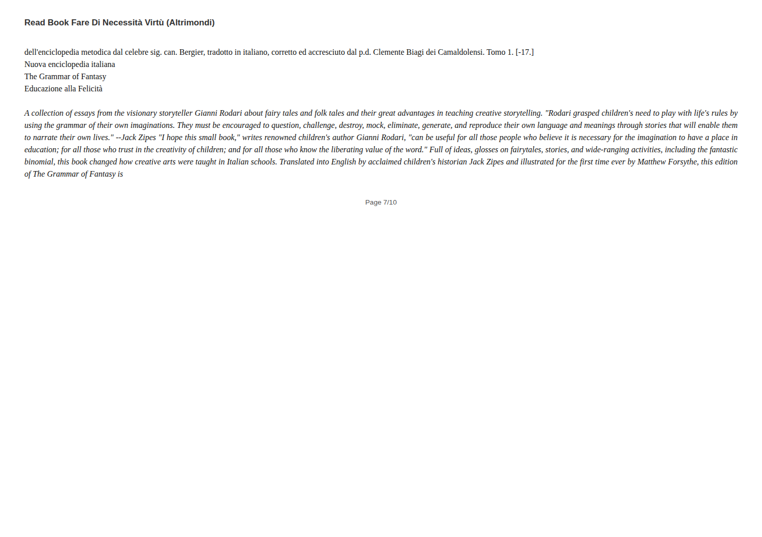Read Book Fare Di Necessità Virtù (Altrimondi)
dell'enciclopedia metodica dal celebre sig. can. Bergier, tradotto in italiano, corretto ed accresciuto dal p.d. Clemente Biagi dei Camaldolensi. Tomo 1. [-17.]
Nuova enciclopedia italiana
The Grammar of Fantasy
Educazione alla Felicità
A collection of essays from the visionary storyteller Gianni Rodari about fairy tales and folk tales and their great advantages in teaching creative storytelling. "Rodari grasped children's need to play with life's rules by using the grammar of their own imaginations. They must be encouraged to question, challenge, destroy, mock, eliminate, generate, and reproduce their own language and meanings through stories that will enable them to narrate their own lives." --Jack Zipes "I hope this small book," writes renowned children's author Gianni Rodari, "can be useful for all those people who believe it is necessary for the imagination to have a place in education; for all those who trust in the creativity of children; and for all those who know the liberating value of the word." Full of ideas, glosses on fairytales, stories, and wide-ranging activities, including the fantastic binomial, this book changed how creative arts were taught in Italian schools. Translated into English by acclaimed children's historian Jack Zipes and illustrated for the first time ever by Matthew Forsythe, this edition of The Grammar of Fantasy is
Page 7/10